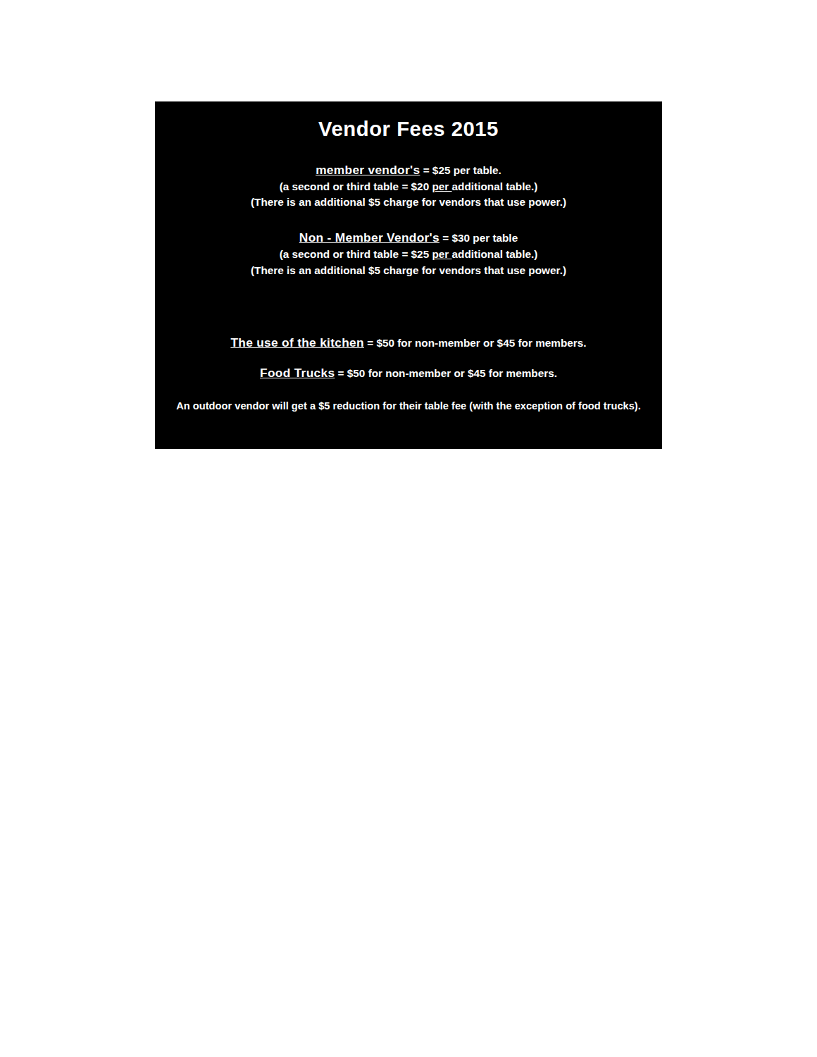Vendor Fees 2015
member vendor's = $25 per table.
(a second or third table = $20 per additional table.)
(There is an additional $5 charge for vendors that use power.)
Non - Member Vendor's = $30 per table
(a second or third table = $25 per additional table.)
(There is an additional $5 charge for vendors that use power.)
The use of the kitchen = $50 for non-member or $45 for members.
Food Trucks = $50 for non-member or $45 for members.
An outdoor vendor will get a $5 reduction for their table fee (with the exception of food trucks).